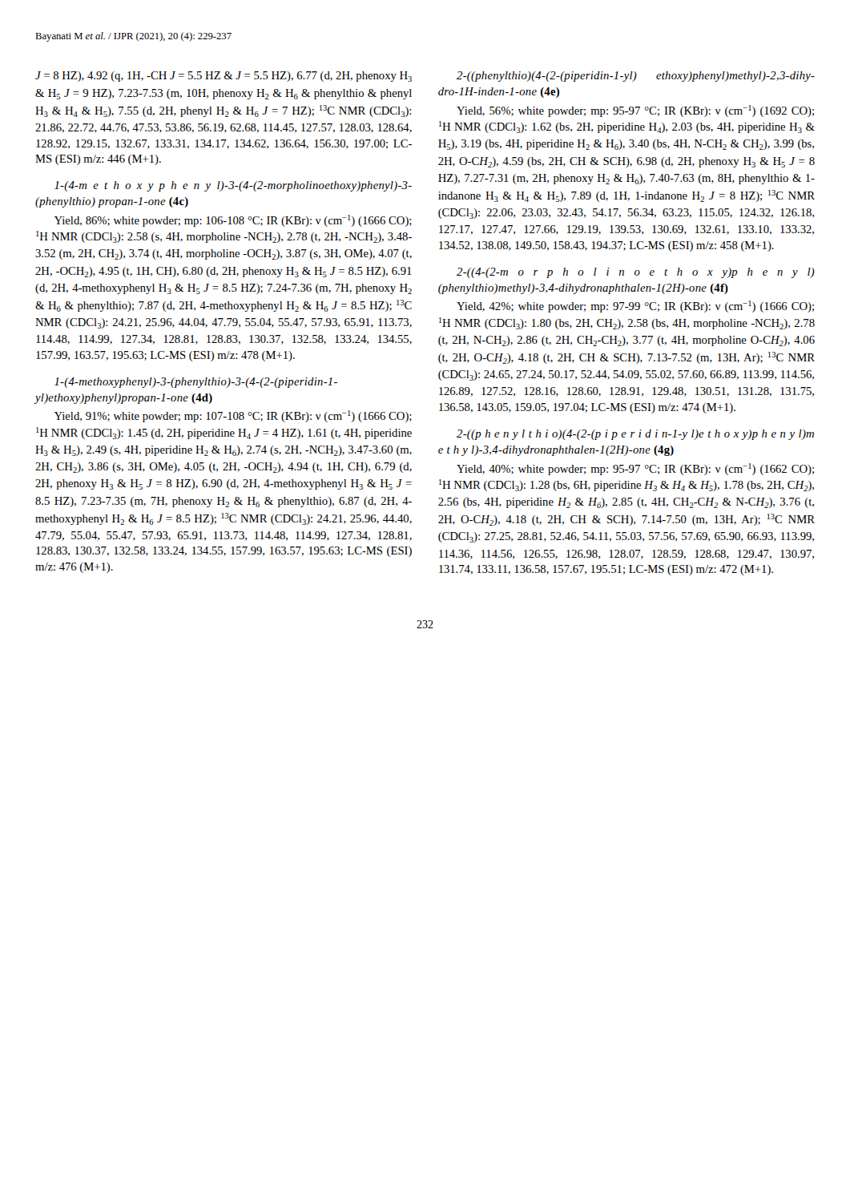Bayanati M et al. / IJPR (2021), 20 (4): 229-237
J = 8 HZ), 4.92 (q, 1H, -CH J = 5.5 HZ & J = 5.5 HZ), 6.77 (d, 2H, phenoxy H3 & H5 J = 9 HZ), 7.23-7.53 (m, 10H, phenoxy H2 & H6 & phenylthio & phenyl H3 & H4 & H5), 7.55 (d, 2H, phenyl H2 & H6 J = 7 HZ); 13C NMR (CDCl3): 21.86, 22.72, 44.76, 47.53, 53.86, 56.19, 62.68, 114.45, 127.57, 128.03, 128.64, 128.92, 129.15, 132.67, 133.31, 134.17, 134.62, 136.64, 156.30, 197.00; LC-MS (ESI) m/z: 446 (M+1).
1-(4-m e t h o x y p h e n y l)-3-(4-(2-morpholinoethoxy)phenyl)-3-(phenylthio) propan-1-one (4c)
Yield, 86%; white powder; mp: 106-108 °C; IR (KBr): ν (cm−1) (1666 CO); 1H NMR (CDCl3): 2.58 (s, 4H, morpholine -NCH2), 2.78 (t, 2H, -NCH2), 3.48-3.52 (m, 2H, CH2), 3.74 (t, 4H, morpholine -OCH2), 3.87 (s, 3H, OMe), 4.07 (t, 2H, -OCH2), 4.95 (t, 1H, CH), 6.80 (d, 2H, phenoxy H3 & H5 J = 8.5 HZ), 6.91 (d, 2H, 4-methoxyphenyl H3 & H5 J = 8.5 HZ); 7.24-7.36 (m, 7H, phenoxy H2 & H6 & phenylthio); 7.87 (d, 2H, 4-methoxyphenyl H2 & H6 J = 8.5 HZ); 13C NMR (CDCl3): 24.21, 25.96, 44.04, 47.79, 55.04, 55.47, 57.93, 65.91, 113.73, 114.48, 114.99, 127.34, 128.81, 128.83, 130.37, 132.58, 133.24, 134.55, 157.99, 163.57, 195.63; LC-MS (ESI) m/z: 478 (M+1).
1-(4-methoxyphenyl)-3-(phenylthio)-3-(4-(2-(piperidin-1-yl)ethoxy)phenyl)propan-1-one (4d)
Yield, 91%; white powder; mp: 107-108 °C; IR (KBr): ν (cm−1) (1666 CO); 1H NMR (CDCl3): 1.45 (d, 2H, piperidine H4 J = 4 HZ), 1.61 (t, 4H, piperidine H3 & H5), 2.49 (s, 4H, piperidine H2 & H6), 2.74 (s, 2H, -NCH2), 3.47-3.60 (m, 2H, CH2), 3.86 (s, 3H, OMe), 4.05 (t, 2H, -OCH2), 4.94 (t, 1H, CH), 6.79 (d, 2H, phenoxy H3 & H5 J = 8 HZ), 6.90 (d, 2H, 4-methoxyphenyl H3 & H5 J = 8.5 HZ), 7.23-7.35 (m, 7H, phenoxy H2 & H6 & phenylthio), 6.87 (d, 2H, 4-methoxyphenyl H2 & H6 J = 8.5 HZ); 13C NMR (CDCl3): 24.21, 25.96, 44.40, 47.79, 55.04, 55.47, 57.93, 65.91, 113.73, 114.48, 114.99, 127.34, 128.81, 128.83, 130.37, 132.58, 133.24, 134.55, 157.99, 163.57, 195.63; LC-MS (ESI) m/z: 476 (M+1).
2-((phenylthio)(4-(2-(piperidin-1-yl) ethoxy)phenyl)methyl)-2,3-dihydro-1H-inden-1-one (4e)
Yield, 56%; white powder; mp: 95-97 °C; IR (KBr): ν (cm−1) (1692 CO); 1H NMR (CDCl3): 1.62 (bs, 2H, piperidine H4), 2.03 (bs, 4H, piperidine H3 & H5), 3.19 (bs, 4H, piperidine H2 & H6), 3.40 (bs, 4H, N-CH2 & CH2), 3.99 (bs, 2H, O-CH2), 4.59 (bs, 2H, CH & SCH), 6.98 (d, 2H, phenoxy H3 & H5 J = 8 HZ), 7.27-7.31 (m, 2H, phenoxy H2 & H6), 7.40-7.63 (m, 8H, phenylthio & 1-indanone H3 & H4 & H5), 7.89 (d, 1H, 1-indanone H2 J = 8 HZ); 13C NMR (CDCl3): 22.06, 23.03, 32.43, 54.17, 56.34, 63.23, 115.05, 124.32, 126.18, 127.17, 127.47, 127.66, 129.19, 139.53, 130.69, 132.61, 133.10, 133.32, 134.52, 138.08, 149.50, 158.43, 194.37; LC-MS (ESI) m/z: 458 (M+1).
2-((4-(2-m o r p h o l i n o e t h o x y)p h e n y l) (phenylthio)methyl)-3,4-dihydronaphthalen-1(2H)-one (4f)
Yield, 42%; white powder; mp: 97-99 °C; IR (KBr): ν (cm−1) (1666 CO); 1H NMR (CDCl3): 1.80 (bs, 2H, CH2), 2.58 (bs, 4H, morpholine -NCH2), 2.78 (t, 2H, N-CH2), 2.86 (t, 2H, CH2-CH2), 3.77 (t, 4H, morpholine O-CH2), 4.06 (t, 2H, O-CH2), 4.18 (t, 2H, CH & SCH), 7.13-7.52 (m, 13H, Ar); 13C NMR (CDCl3): 24.65, 27.24, 50.17, 52.44, 54.09, 55.02, 57.60, 66.89, 113.99, 114.56, 126.89, 127.52, 128.16, 128.60, 128.91, 129.48, 130.51, 131.28, 131.75, 136.58, 143.05, 159.05, 197.04; LC-MS (ESI) m/z: 474 (M+1).
2-((p h e n y l t h i o)(4-(2-(p i p e r i d i n-1-y l)e t h o x y)p h e n y l)m e t h y l)-3,4-dihydronaphthalen-1(2H)-one (4g)
Yield, 40%; white powder; mp: 95-97 °C; IR (KBr): ν (cm−1) (1662 CO); 1H NMR (CDCl3): 1.28 (bs, 6H, piperidine H3 & H4 & H5), 1.78 (bs, 2H, CH2), 2.56 (bs, 4H, piperidine H2 & H6), 2.85 (t, 4H, CH2-CH2 & N-CH2), 3.76 (t, 2H, O-CH2), 4.18 (t, 2H, CH & SCH), 7.14-7.50 (m, 13H, Ar); 13C NMR (CDCl3): 27.25, 28.81, 52.46, 54.11, 55.03, 57.56, 57.69, 65.90, 66.93, 113.99, 114.36, 114.56, 126.55, 126.98, 128.07, 128.59, 128.68, 129.47, 130.97, 131.74, 133.11, 136.58, 157.67, 195.51; LC-MS (ESI) m/z: 472 (M+1).
232